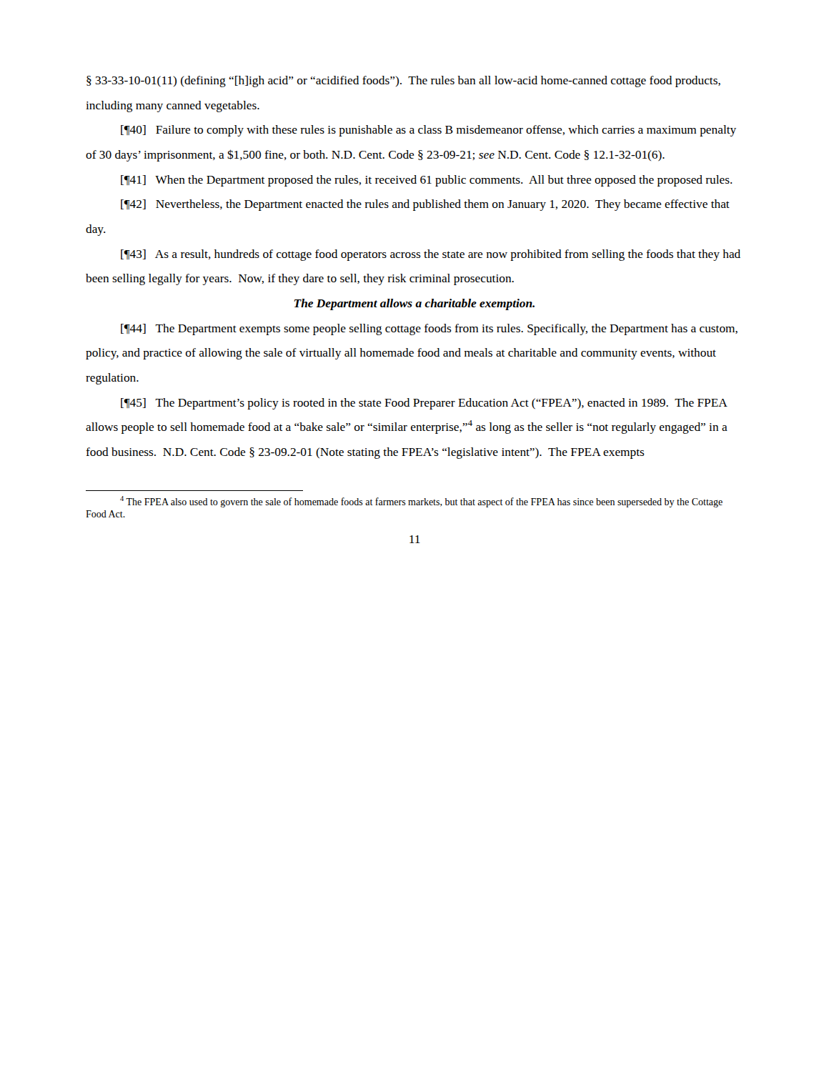§ 33-33-10-01(11) (defining “[h]igh acid” or “acidified foods”). The rules ban all low-acid home-canned cottage food products, including many canned vegetables.
[¶40] Failure to comply with these rules is punishable as a class B misdemeanor offense, which carries a maximum penalty of 30 days’ imprisonment, a $1,500 fine, or both. N.D. Cent. Code § 23-09-21; see N.D. Cent. Code § 12.1-32-01(6).
[¶41] When the Department proposed the rules, it received 61 public comments. All but three opposed the proposed rules.
[¶42] Nevertheless, the Department enacted the rules and published them on January 1, 2020. They became effective that day.
[¶43] As a result, hundreds of cottage food operators across the state are now prohibited from selling the foods that they had been selling legally for years. Now, if they dare to sell, they risk criminal prosecution.
The Department allows a charitable exemption.
[¶44] The Department exempts some people selling cottage foods from its rules. Specifically, the Department has a custom, policy, and practice of allowing the sale of virtually all homemade food and meals at charitable and community events, without regulation.
[¶45] The Department’s policy is rooted in the state Food Preparer Education Act (“FPEA”), enacted in 1989. The FPEA allows people to sell homemade food at a “bake sale” or “similar enterprise,”4 as long as the seller is “not regularly engaged” in a food business. N.D. Cent. Code § 23-09.2-01 (Note stating the FPEA’s “legislative intent”). The FPEA exempts
4 The FPEA also used to govern the sale of homemade foods at farmers markets, but that aspect of the FPEA has since been superseded by the Cottage Food Act.
11